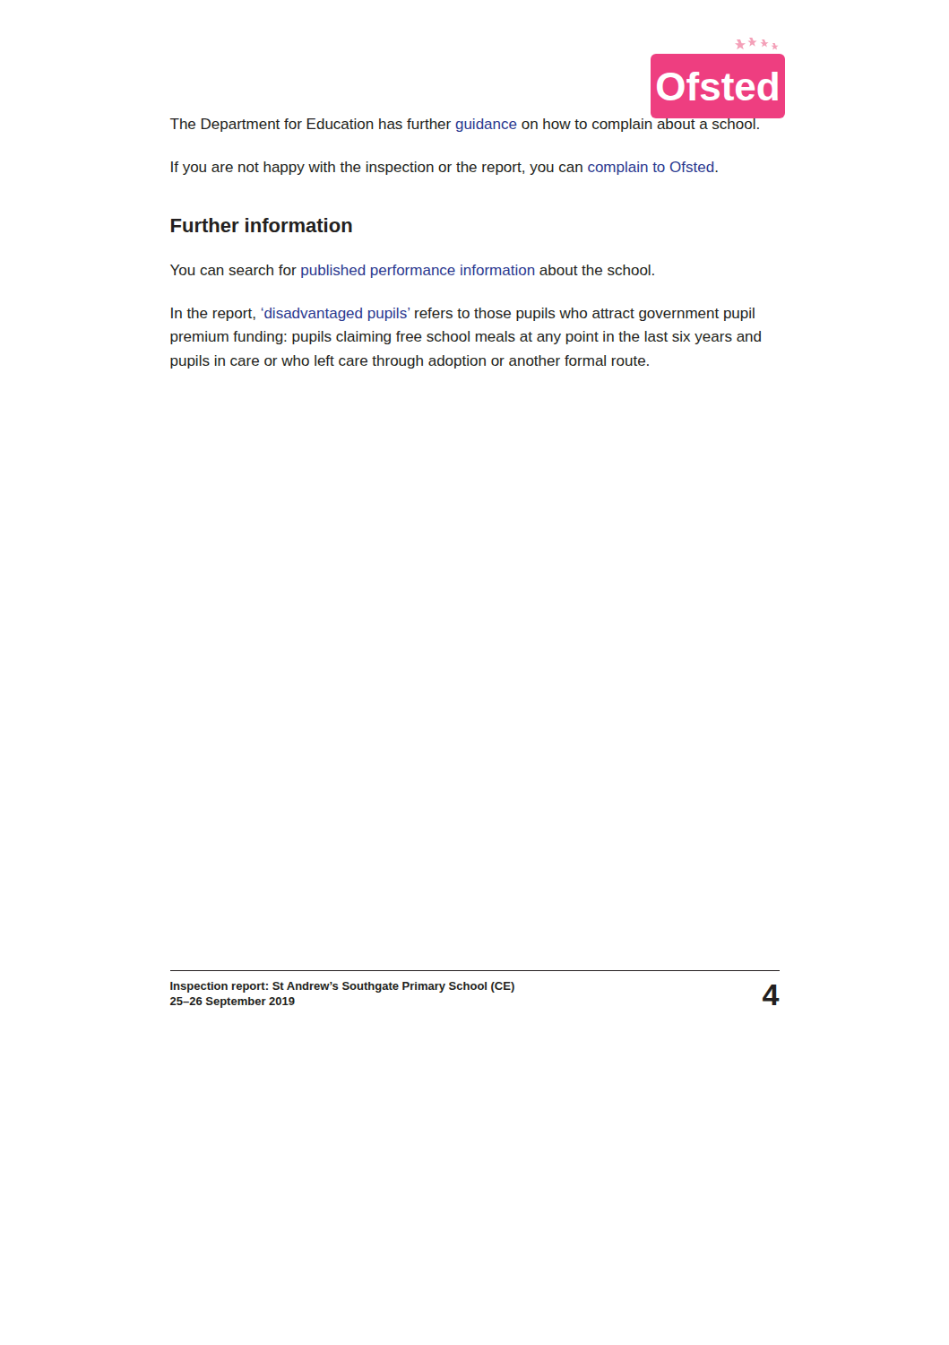Ofsted
The Department for Education has further guidance on how to complain about a school.
If you are not happy with the inspection or the report, you can complain to Ofsted.
Further information
You can search for published performance information about the school.
In the report, ‘disadvantaged pupils’ refers to those pupils who attract government pupil premium funding: pupils claiming free school meals at any point in the last six years and pupils in care or who left care through adoption or another formal route.
Inspection report: St Andrew’s Southgate Primary School (CE)
25–26 September 2019
4